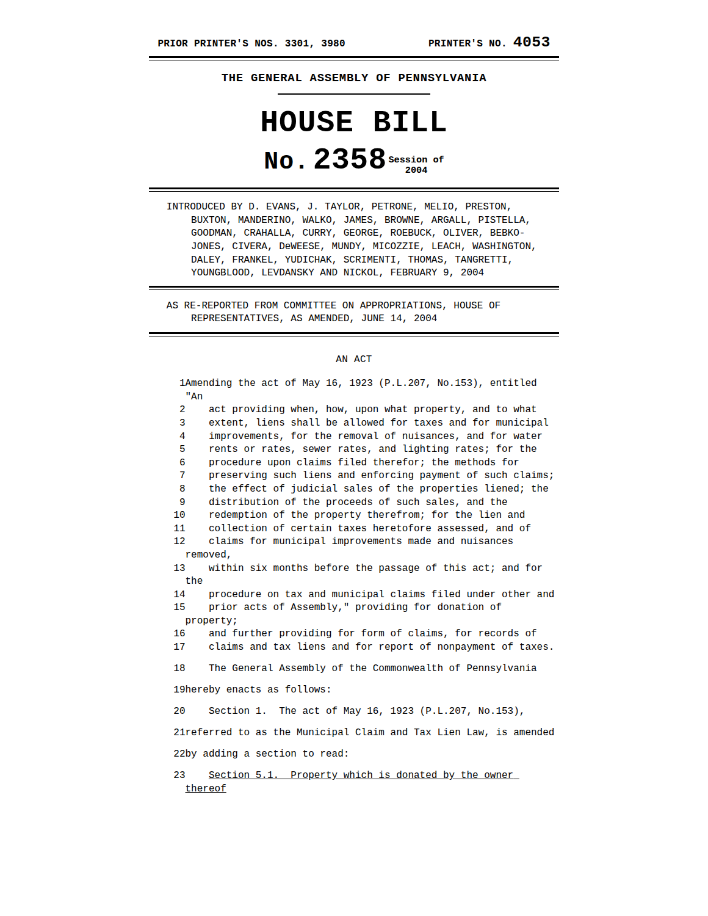PRIOR PRINTER'S NOS. 3301, 3980 PRINTER'S NO. 4053
THE GENERAL ASSEMBLY OF PENNSYLVANIA
HOUSE BILL
No. 2358 Session of
2004
INTRODUCED BY D. EVANS, J. TAYLOR, PETRONE, MELIO, PRESTON,
BUXTON, MANDERINO, WALKO, JAMES, BROWNE, ARGALL, PISTELLA, GOODMAN, CRAHALLA, CURRY, GEORGE, ROEBUCK, OLIVER, BEBKO- JONES, CIVERA, DeWEESE, MUNDY, MICOZZIE, LEACH, WASHINGTON, DALEY, FRANKEL, YUDICHAK, SCRIMENTI, THOMAS, TANGRETTI, YOUNGBLOOD, LEVDANSKY AND NICKOL, FEBRUARY 9, 2004
AS RE-REPORTED FROM COMMITTEE ON APPROPRIATIONS, HOUSE OF
REPRESENTATIVES, AS AMENDED, JUNE 14, 2004
AN ACT
| 1 | Amending the act of May 16, 1923 (P.L.207, No.153), entitled "An |
| 2 | act providing when, how, upon what property, and to what |
| 3 | extent, liens shall be allowed for taxes and for municipal |
| 4 | improvements, for the removal of nuisances, and for water |
| 5 | rents or rates, sewer rates, and lighting rates; for the |
| 6 | procedure upon claims filed therefor; the methods for |
| 7 | preserving such liens and enforcing payment of such claims; |
| 8 | the effect of judicial sales of the properties liened; the |
| 9 | distribution of the proceeds of such sales, and the |
| 10 | redemption of the property therefrom; for the lien and |
| 11 | collection of certain taxes heretofore assessed, and of |
| 12 | claims for municipal improvements made and nuisances removed, |
| 13 | within six months before the passage of this act; and for the |
| 14 | procedure on tax and municipal claims filed under other and |
| 15 | prior acts of Assembly," providing for donation of property; |
| 16 | and further providing for form of claims, for records of |
| 17 | claims and tax liens and for report of nonpayment of taxes. |
| 18 | The General Assembly of the Commonwealth of Pennsylvania |
| 19 | hereby enacts as follows: |
| 20 | Section 1. The act of May 16, 1923 (P.L.207, No.153), |
| 21 | referred to as the Municipal Claim and Tax Lien Law, is amended |
| 22 | by adding a section to read: |
| 23 | Section 5.1. Property which is donated by the owner thereof |